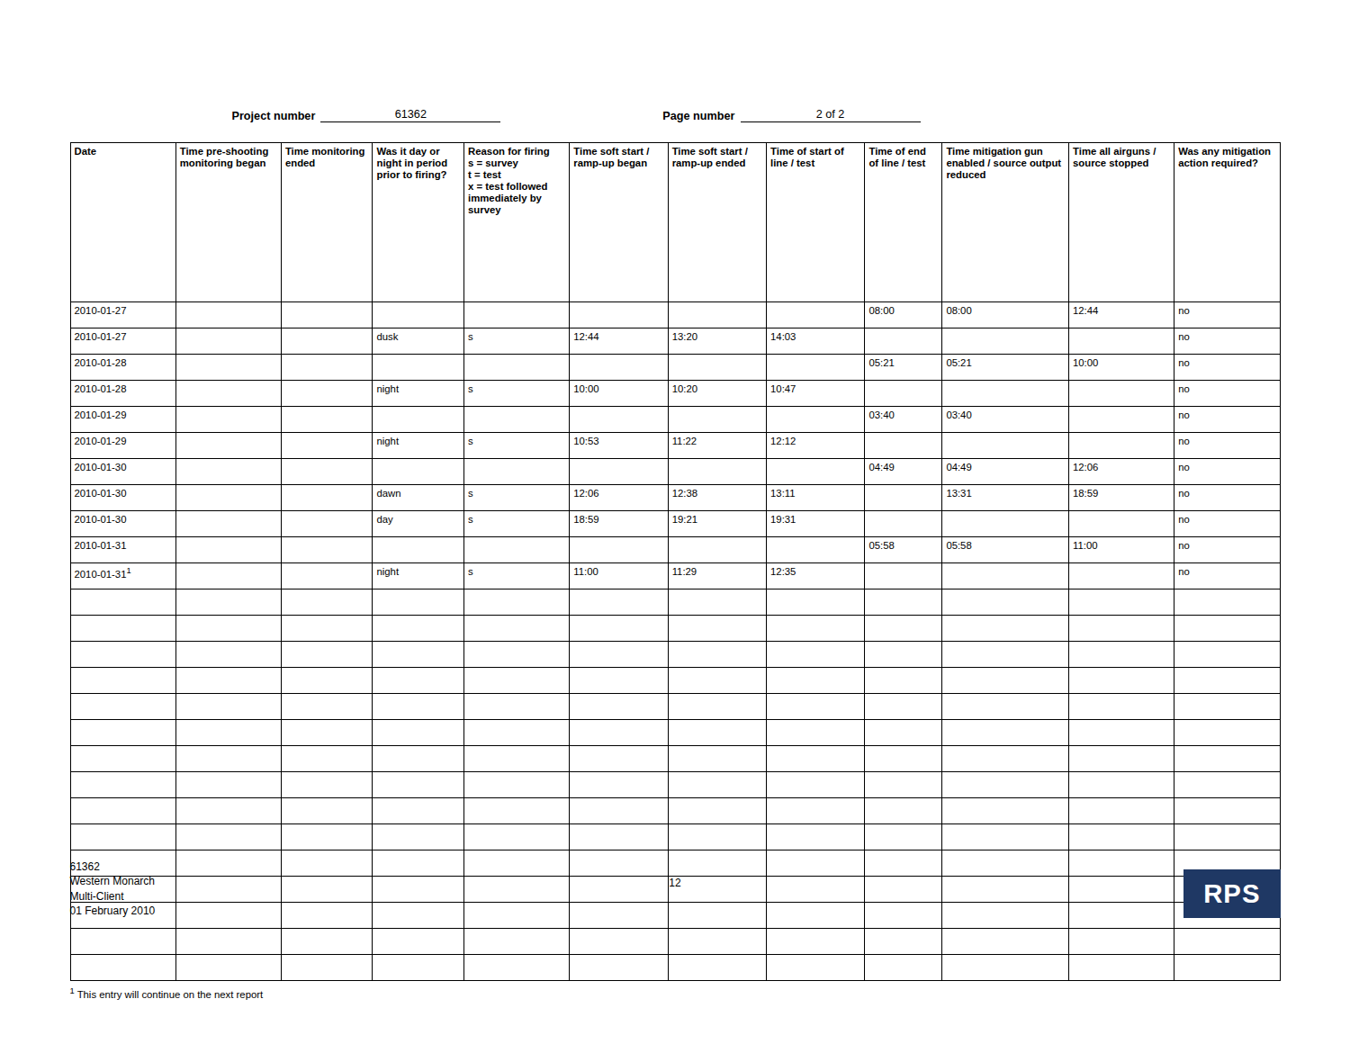Project number 61362
Page number 2 of 2
| Date | Time pre-shooting monitoring began | Time monitoring ended | Was it day or night in period prior to firing? | Reason for firing s = survey t = test x = test followed immediately by survey | Time soft start / ramp-up began | Time soft start / ramp-up ended | Time of start of line / test | Time of end of line / test | Time mitigation gun enabled / source output reduced | Time all airguns / source stopped | Was any mitigation action required? |
| --- | --- | --- | --- | --- | --- | --- | --- | --- | --- | --- | --- |
| 2010-01-27 | | | | | | | | 08:00 | 08:00 | 12:44 | no |
| 2010-01-27 | | | dusk | s | 12:44 | 13:20 | 14:03 | | | | no |
| 2010-01-28 | | | | | | | | 05:21 | 05:21 | 10:00 | no |
| 2010-01-28 | | | night | s | 10:00 | 10:20 | 10:47 | | | | no |
| 2010-01-29 | | | | | | | | 03:40 | 03:40 | | no |
| 2010-01-29 | | | night | s | 10:53 | 11:22 | 12:12 | | | | no |
| 2010-01-30 | | | | | | | | 04:49 | 04:49 | 12:06 | no |
| 2010-01-30 | | | dawn | s | 12:06 | 12:38 | 13:11 | | 13:31 | 18:59 | no |
| 2010-01-30 | | | day | s | 18:59 | 19:21 | 19:31 | | | | no |
| 2010-01-31 | | | | | | | | 05:58 | 05:58 | 11:00 | no |
| 2010-01-31 1 | | | night | s | 11:00 | 11:29 | 12:35 | | | | no |
1 This entry will continue on the next report
12
61362
Western Monarch
Multi-Client
01 February 2010
RPS